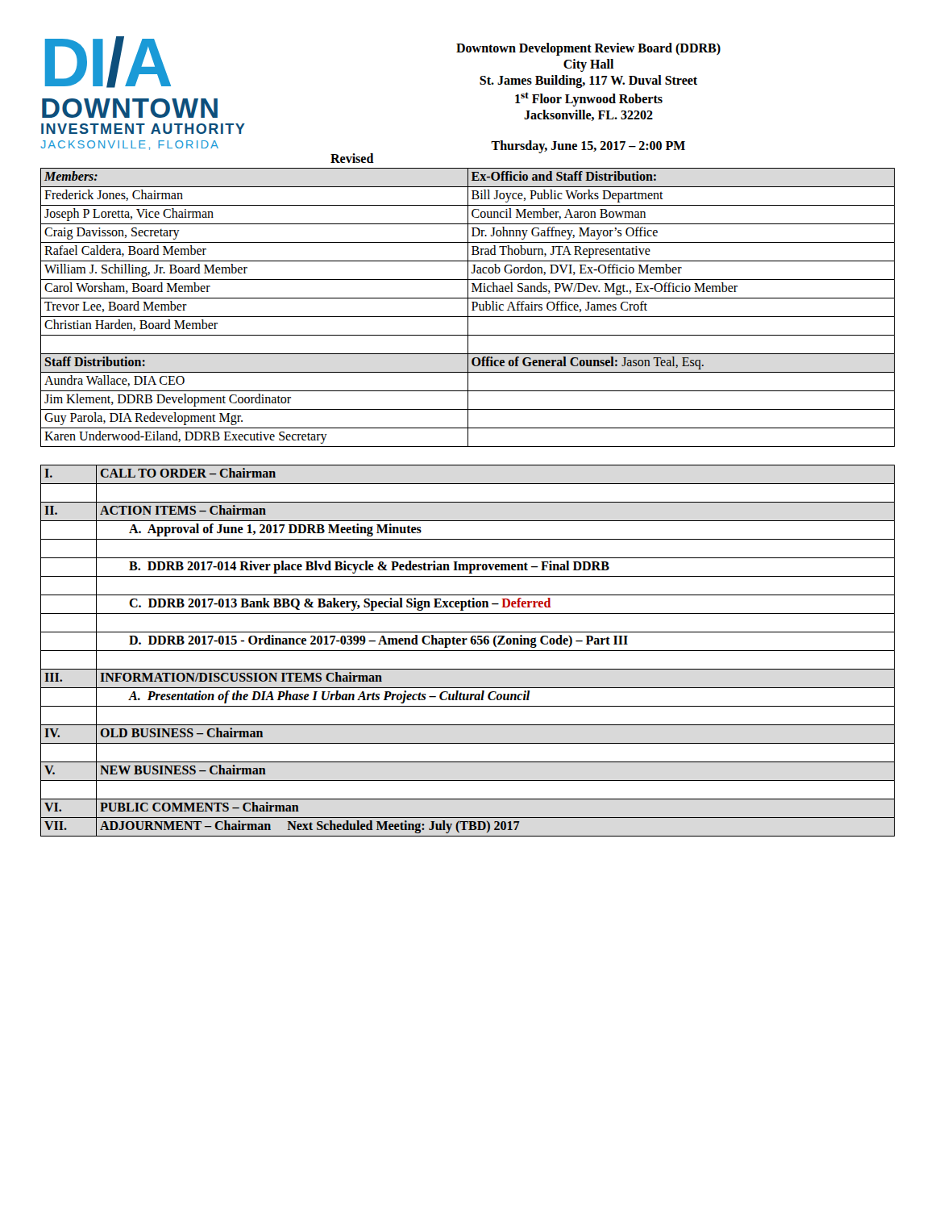DI/A
DOWNTOWN
INVESTMENT AUTHORITY
JACKSONVILLE, FLORIDA
Downtown Development Review Board (DDRB)
City Hall
St. James Building, 117 W. Duval Street
1st Floor Lynwood Roberts
Jacksonville, FL. 32202
Thursday, June 15, 2017 – 2:00 PM
Revised
| Members: | Ex-Officio and Staff Distribution: |
| Frederick Jones, Chairman | Bill Joyce, Public Works Department |
| Joseph P Loretta, Vice Chairman | Council Member, Aaron Bowman |
| Craig Davisson, Secretary | Dr. Johnny Gaffney, Mayor’s Office |
| Rafael Caldera, Board Member | Brad Thoburn, JTA Representative |
| William J. Schilling, Jr. Board Member | Jacob Gordon, DVI, Ex-Officio Member |
| Carol Worsham, Board Member | Michael Sands, PW/Dev. Mgt., Ex-Officio Member |
| Trevor Lee, Board Member | Public Affairs Office, James Croft |
| Christian Harden, Board Member | |
| Staff Distribution: | Office of General Counsel: Jason Teal, Esq. |
| Aundra Wallace, DIA CEO | |
| Jim Klement, DDRB Development Coordinator | |
| Guy Parola, DIA Redevelopment Mgr. | |
| Karen Underwood-Eiland, DDRB Executive Secretary | |
| I. | CALL TO ORDER – Chairman |
| II. | ACTION ITEMS – Chairman |
| | A. Approval of June 1, 2017 DDRB Meeting Minutes |
| | B. DDRB 2017-014 River place Blvd Bicycle & Pedestrian Improvement – Final DDRB |
| | C. DDRB 2017-013 Bank BBQ & Bakery, Special Sign Exception – Deferred |
| | D. DDRB 2017-015 - Ordinance 2017-0399 – Amend Chapter 656 (Zoning Code) – Part III |
| III. | INFORMATION/DISCUSSION ITEMS Chairman |
| | A. Presentation of the DIA Phase I Urban Arts Projects – Cultural Council |
| IV. | OLD BUSINESS – Chairman |
| V. | NEW BUSINESS – Chairman |
| VI. | PUBLIC COMMENTS – Chairman |
| VII. | ADJOURNMENT – Chairman Next Scheduled Meeting: July (TBD) 2017 |